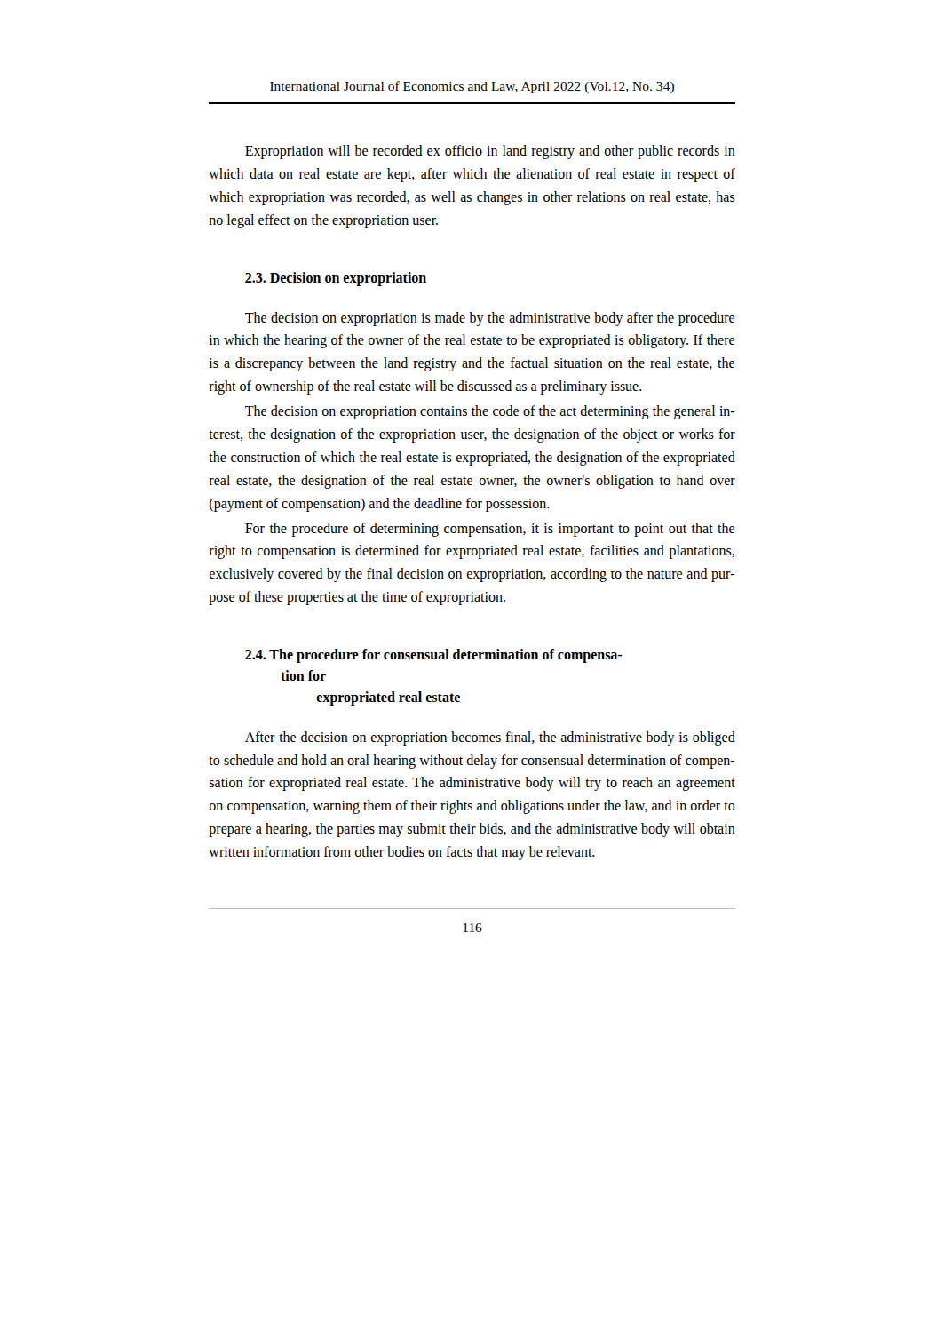International Journal of Economics and Law, April 2022 (Vol.12, No. 34)
Expropriation will be recorded ex officio in land registry and other public records in which data on real estate are kept, after which the alienation of real estate in respect of which expropriation was recorded, as well as changes in other relations on real estate, has no legal effect on the expropriation user.
2.3. Decision on expropriation
The decision on expropriation is made by the administrative body after the procedure in which the hearing of the owner of the real estate to be expropriated is obligatory. If there is a discrepancy between the land registry and the factual situation on the real estate, the right of ownership of the real estate will be discussed as a preliminary issue.
The decision on expropriation contains the code of the act determining the general interest, the designation of the expropriation user, the designation of the object or works for the construction of which the real estate is expropriated, the designation of the expropriated real estate, the designation of the real estate owner, the owner's obligation to hand over (payment of compensation) and the deadline for possession.
For the procedure of determining compensation, it is important to point out that the right to compensation is determined for expropriated real estate, facilities and plantations, exclusively covered by the final decision on expropriation, according to the nature and purpose of these properties at the time of expropriation.
2.4. The procedure for consensual determination of compensation for expropriated real estate
After the decision on expropriation becomes final, the administrative body is obliged to schedule and hold an oral hearing without delay for consensual determination of compensation for expropriated real estate. The administrative body will try to reach an agreement on compensation, warning them of their rights and obligations under the law, and in order to prepare a hearing, the parties may submit their bids, and the administrative body will obtain written information from other bodies on facts that may be relevant.
116